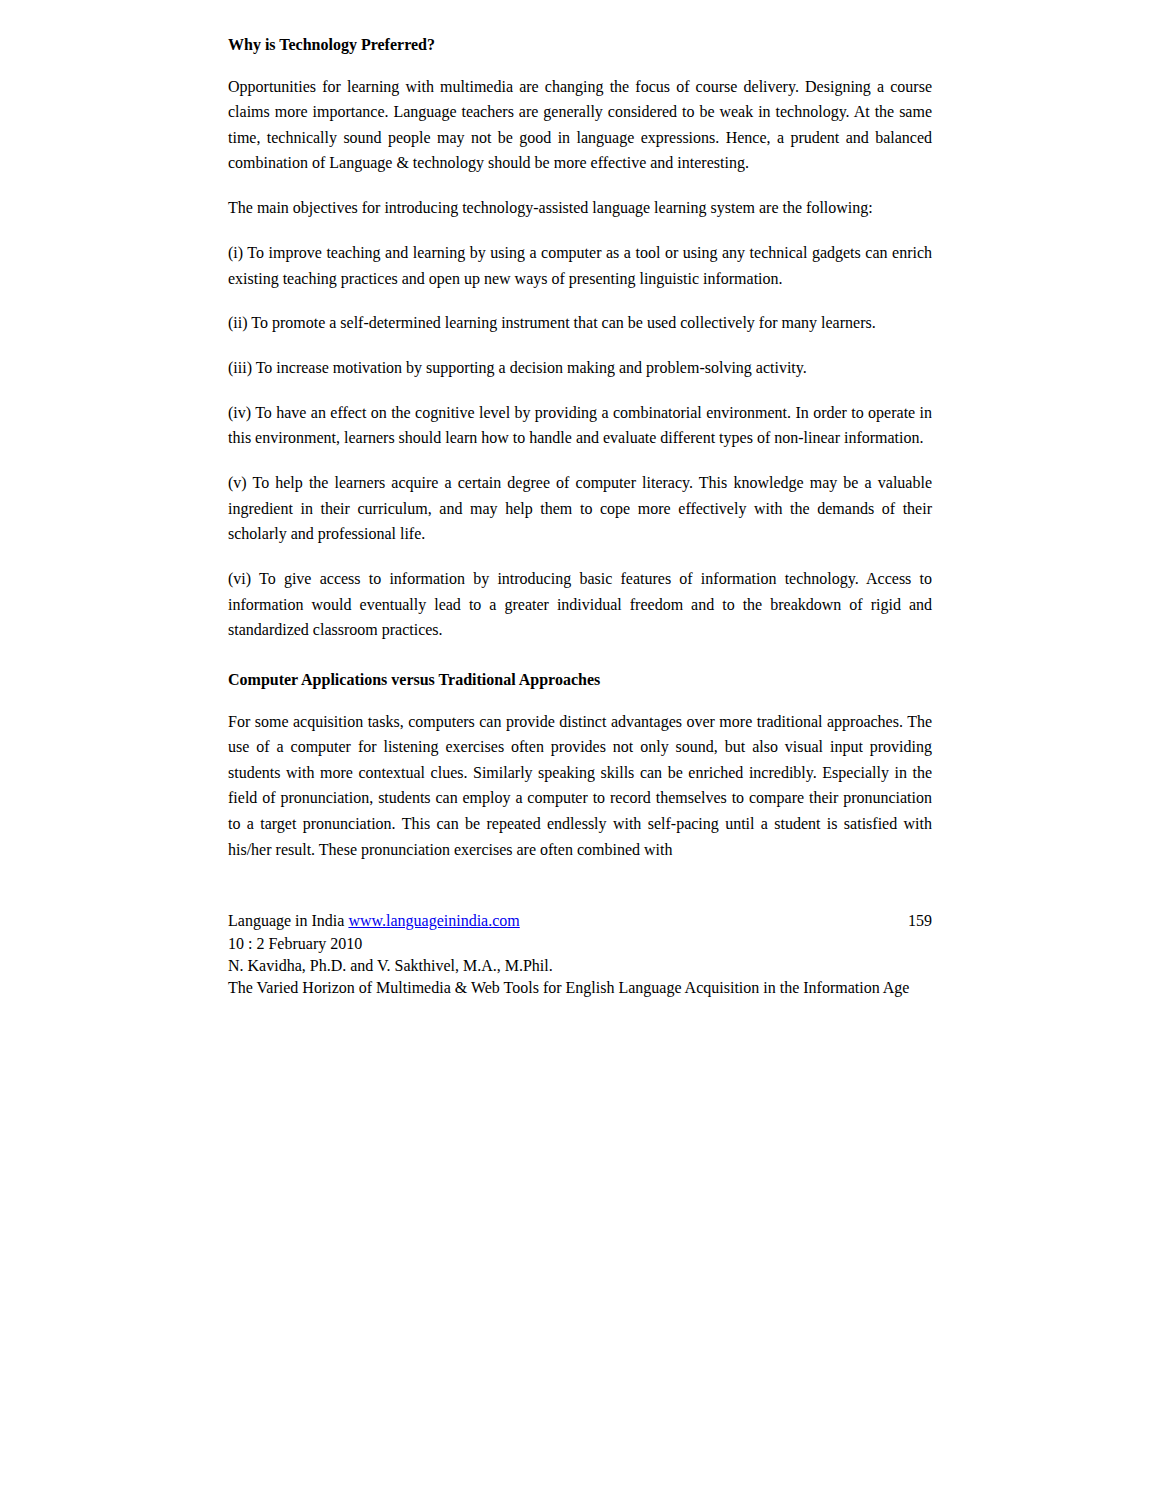Why is Technology Preferred?
Opportunities for learning with multimedia are changing the focus of course delivery. Designing a course claims more importance. Language teachers are generally considered to be weak in technology. At the same time, technically sound people may not be good in language expressions. Hence, a prudent and balanced combination of Language & technology should be more effective and interesting.
The main objectives for introducing technology-assisted language learning system are the following:
(i) To improve teaching and learning by using a computer as a tool or using any technical gadgets can enrich existing teaching practices and open up new ways of presenting linguistic information.
(ii) To promote a self-determined learning instrument that can be used collectively for many learners.
(iii) To increase motivation by supporting a decision making and problem-solving activity.
(iv) To have an effect on the cognitive level by providing a combinatorial environment. In order to operate in this environment, learners should learn how to handle and evaluate different types of non-linear information.
(v) To help the learners acquire a certain degree of computer literacy. This knowledge may be a valuable ingredient in their curriculum, and may help them to cope more effectively with the demands of their scholarly and professional life.
(vi) To give access to information by introducing basic features of information technology. Access to information would eventually lead to a greater individual freedom and to the breakdown of rigid and standardized classroom practices.
Computer Applications versus Traditional Approaches
For some acquisition tasks, computers can provide distinct advantages over more traditional approaches. The use of a computer for listening exercises often provides not only sound, but also visual input providing students with more contextual clues. Similarly speaking skills can be enriched incredibly. Especially in the field of pronunciation, students can employ a computer to record themselves to compare their pronunciation to a target pronunciation. This can be repeated endlessly with self-pacing until a student is satisfied with his/her result. These pronunciation exercises are often combined with
159
Language in India www.languageinindia.com
10 : 2 February 2010
N. Kavidha, Ph.D. and V. Sakthivel, M.A., M.Phil.
The Varied Horizon of Multimedia & Web Tools for English Language Acquisition in the Information Age